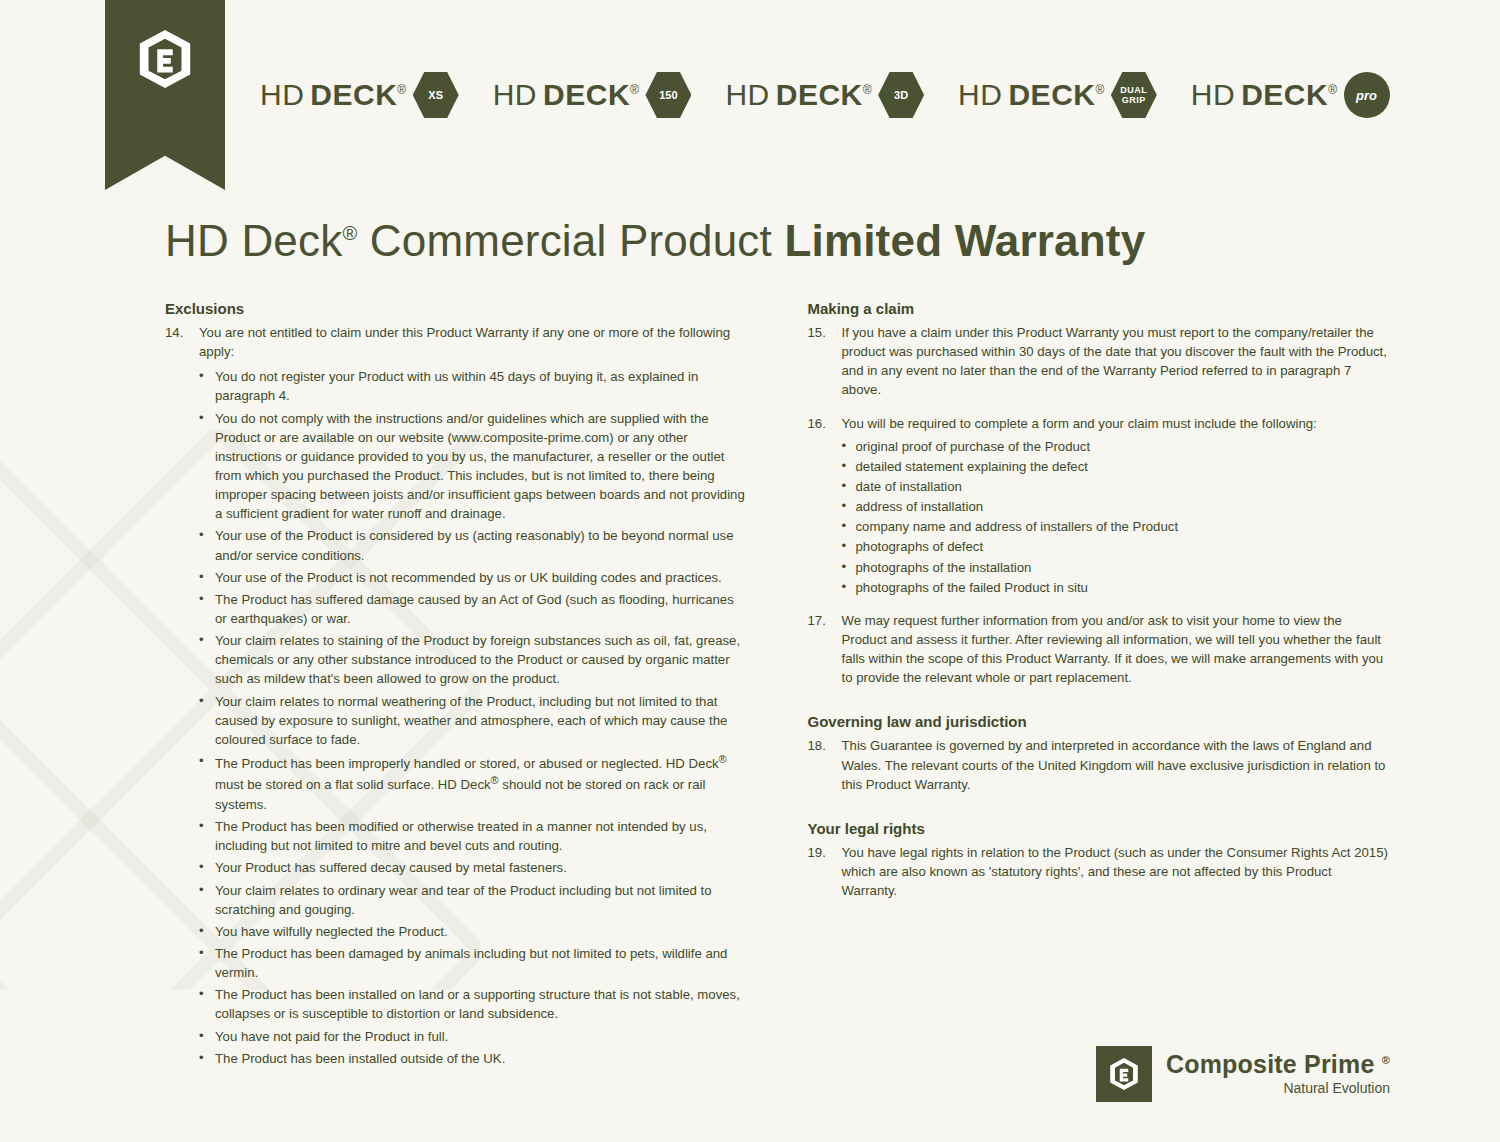HD DECK® XS
HD DECK® 150
HD DECK® 3D
HD DECK® DUAL GRIP
HD DECK® pro
HD Deck® Commercial Product Limited Warranty
Exclusions
14. You are not entitled to claim under this Product Warranty if any one or more of the following apply:
You do not register your Product with us within 45 days of buying it, as explained in paragraph 4.
You do not comply with the instructions and/or guidelines which are supplied with the Product or are available on our website (www.composite-prime.com) or any other instructions or guidance provided to you by us, the manufacturer, a reseller or the outlet from which you purchased the Product. This includes, but is not limited to, there being improper spacing between joists and/or insufficient gaps between boards and not providing a sufficient gradient for water runoff and drainage.
Your use of the Product is considered by us (acting reasonably) to be beyond normal use and/or service conditions.
Your use of the Product is not recommended by us or UK building codes and practices.
The Product has suffered damage caused by an Act of God (such as flooding, hurricanes or earthquakes) or war.
Your claim relates to staining of the Product by foreign substances such as oil, fat, grease, chemicals or any other substance introduced to the Product or caused by organic matter such as mildew that's been allowed to grow on the product.
Your claim relates to normal weathering of the Product, including but not limited to that caused by exposure to sunlight, weather and atmosphere, each of which may cause the coloured surface to fade.
The Product has been improperly handled or stored, or abused or neglected. HD Deck® must be stored on a flat solid surface. HD Deck® should not be stored on rack or rail systems.
The Product has been modified or otherwise treated in a manner not intended by us, including but not limited to mitre and bevel cuts and routing.
Your Product has suffered decay caused by metal fasteners.
Your claim relates to ordinary wear and tear of the Product including but not limited to scratching and gouging.
You have wilfully neglected the Product.
The Product has been damaged by animals including but not limited to pets, wildlife and vermin.
The Product has been installed on land or a supporting structure that is not stable, moves, collapses or is susceptible to distortion or land subsidence.
You have not paid for the Product in full.
The Product has been installed outside of the UK.
Making a claim
15. If you have a claim under this Product Warranty you must report to the company/retailer the product was purchased within 30 days of the date that you discover the fault with the Product, and in any event no later than the end of the Warranty Period referred to in paragraph 7 above.
16. You will be required to complete a form and your claim must include the following:
original proof of purchase of the Product
detailed statement explaining the defect
date of installation
address of installation
company name and address of installers of the Product
photographs of defect
photographs of the installation
photographs of the failed Product in situ
17. We may request further information from you and/or ask to visit your home to view the Product and assess it further. After reviewing all information, we will tell you whether the fault falls within the scope of this Product Warranty. If it does, we will make arrangements with you to provide the relevant whole or part replacement.
Governing law and jurisdiction
18. This Guarantee is governed by and interpreted in accordance with the laws of England and Wales. The relevant courts of the United Kingdom will have exclusive jurisdiction in relation to this Product Warranty.
Your legal rights
19. You have legal rights in relation to the Product (such as under the Consumer Rights Act 2015) which are also known as 'statutory rights', and these are not affected by this Product Warranty.
Composite Prime ®
Natural Evolution